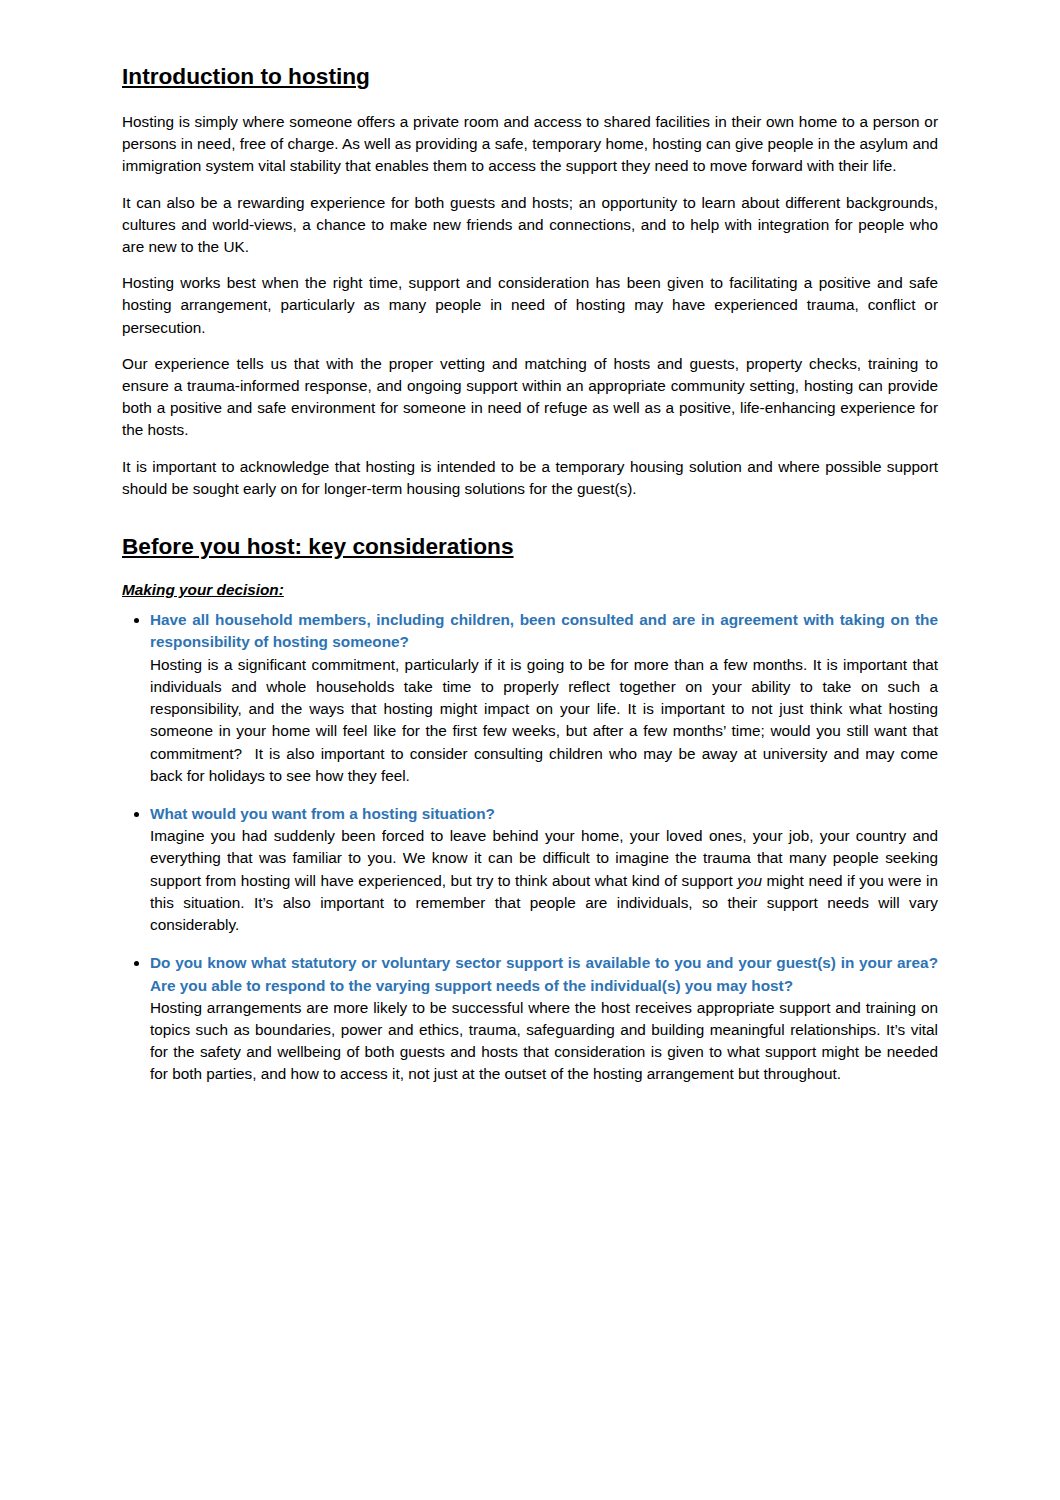Introduction to hosting
Hosting is simply where someone offers a private room and access to shared facilities in their own home to a person or persons in need, free of charge. As well as providing a safe, temporary home, hosting can give people in the asylum and immigration system vital stability that enables them to access the support they need to move forward with their life.
It can also be a rewarding experience for both guests and hosts; an opportunity to learn about different backgrounds, cultures and world-views, a chance to make new friends and connections, and to help with integration for people who are new to the UK.
Hosting works best when the right time, support and consideration has been given to facilitating a positive and safe hosting arrangement, particularly as many people in need of hosting may have experienced trauma, conflict or persecution.
Our experience tells us that with the proper vetting and matching of hosts and guests, property checks, training to ensure a trauma-informed response, and ongoing support within an appropriate community setting, hosting can provide both a positive and safe environment for someone in need of refuge as well as a positive, life-enhancing experience for the hosts.
It is important to acknowledge that hosting is intended to be a temporary housing solution and where possible support should be sought early on for longer-term housing solutions for the guest(s).
Before you host: key considerations
Making your decision:
Have all household members, including children, been consulted and are in agreement with taking on the responsibility of hosting someone? Hosting is a significant commitment, particularly if it is going to be for more than a few months. It is important that individuals and whole households take time to properly reflect together on your ability to take on such a responsibility, and the ways that hosting might impact on your life. It is important to not just think what hosting someone in your home will feel like for the first few weeks, but after a few months’ time; would you still want that commitment? It is also important to consider consulting children who may be away at university and may come back for holidays to see how they feel.
What would you want from a hosting situation? Imagine you had suddenly been forced to leave behind your home, your loved ones, your job, your country and everything that was familiar to you. We know it can be difficult to imagine the trauma that many people seeking support from hosting will have experienced, but try to think about what kind of support you might need if you were in this situation. It’s also important to remember that people are individuals, so their support needs will vary considerably.
Do you know what statutory or voluntary sector support is available to you and your guest(s) in your area? Are you able to respond to the varying support needs of the individual(s) you may host? Hosting arrangements are more likely to be successful where the host receives appropriate support and training on topics such as boundaries, power and ethics, trauma, safeguarding and building meaningful relationships. It’s vital for the safety and wellbeing of both guests and hosts that consideration is given to what support might be needed for both parties, and how to access it, not just at the outset of the hosting arrangement but throughout.